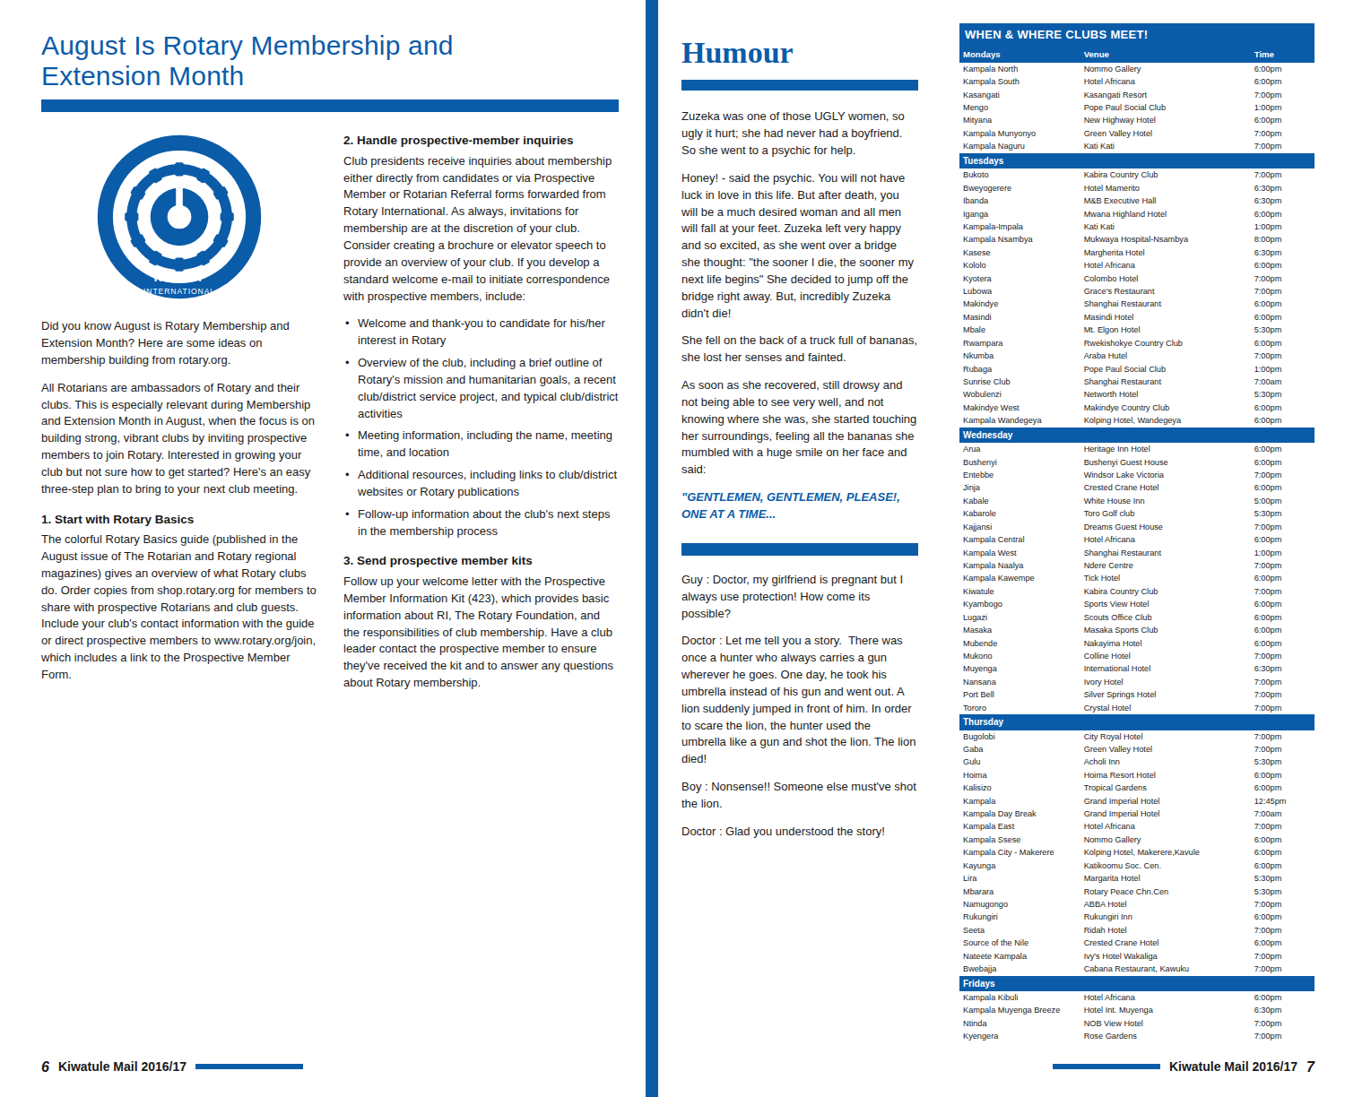August Is Rotary Membership and
Extension Month
ROTARY INTERNATIONAL
Did you know August is Rotary Membership and Extension Month? Here are some ideas on membership building from rotary.org.
All Rotarians are ambassadors of Rotary and their clubs. This is especially relevant during Membership and Extension Month in August, when the focus is on building strong, vibrant clubs by inviting prospective members to join Rotary. Interested in growing your club but not sure how to get started? Here's an easy three-step plan to bring to your next club meeting.
1. Start with Rotary Basics
The colorful Rotary Basics guide (published in the August issue of The Rotarian and Rotary regional magazines) gives an overview of what Rotary clubs do. Order copies from shop.rotary.org for members to share with prospective Rotarians and club guests. Include your club's contact information with the guide or direct prospective members to www.rotary.org/join, which includes a link to the Prospective Member Form.
2. Handle prospective-member inquiries
Club presidents receive inquiries about membership either directly from candidates or via Prospective Member or Rotarian Referral forms forwarded from Rotary International. As always, invitations for membership are at the discretion of your club. Consider creating a brochure or elevator speech to provide an overview of your club. If you develop a standard welcome e-mail to initiate correspondence with prospective members, include:
Welcome and thank-you to candidate for his/her interest in Rotary
Overview of the club, including a brief outline of Rotary's mission and humanitarian goals, a recent club/district service project, and typical club/district activities
Meeting information, including the name, meeting time, and location
Additional resources, including links to club/district websites or Rotary publications
Follow-up information about the club's next steps in the membership process
3. Send prospective member kits
Follow up your welcome letter with the Prospective Member Information Kit (423), which provides basic information about RI, The Rotary Foundation, and the responsibilities of club membership. Have a club leader contact the prospective member to ensure they've received the kit and to answer any questions about Rotary membership.
6 Kiwatule Mail 2016/17
Humour
Zuzeka was one of those UGLY women, so ugly it hurt; she had never had a boyfriend. So she went to a psychic for help.
Honey! - said the psychic. You will not have luck in love in this life. But after death, you will be a much desired woman and all men will fall at your feet. Zuzeka left very happy and so excited, as she went over a bridge she thought: "the sooner I die, the sooner my next life begins" She decided to jump off the bridge right away. But, incredibly Zuzeka didn't die!
She fell on the back of a truck full of bananas, she lost her senses and fainted.
As soon as she recovered, still drowsy and not being able to see very well, and not knowing where she was, she started touching her surroundings, feeling all the bananas she mumbled with a huge smile on her face and said:
"GENTLEMEN, GENTLEMEN, PLEASE!, ONE AT A TIME...
Guy : Doctor, my girlfriend is pregnant but I always use protection! How come its possible?
Doctor : Let me tell you a story. There was once a hunter who always carries a gun wherever he goes. One day, he took his umbrella instead of his gun and went out. A lion suddenly jumped in front of him. In order to scare the lion, the hunter used the umbrella like a gun and shot the lion. The lion died!
Boy : Nonsense!! Someone else must've shot the lion.
Doctor : Glad you understood the story!
WHEN & WHERE CLUBS MEET!
| Mondays | Venue | Time |
| --- | --- | --- |
| Kampala North | Nommo Gallery | 6:00pm |
| Kampala South | Hotel Africana | 6:00pm |
| Kasangati | Kasangati Resort | 7:00pm |
| Mengo | Pope Paul Social Club | 1:00pm |
| Mityana | New Highway Hotel | 6:00pm |
| Kampala Munyonyo | Green Valley Hotel | 7:00pm |
| Kampala Naguru | Kati Kati | 7:00pm |
| Tuesdays |
| Bukoto | Kabira Country Club | 7:00pm |
| Bweyogerere | Hotel Mamerito | 6:30pm |
| Ibanda | M&B Executive Hall | 6:30pm |
| Iganga | Mwana Highland Hotel | 6:00pm |
| Kampala-Impala | Kati Kati | 1:00pm |
| Kampala Nsambya | Mukwaya Hospital-Nsambya | 8:00pm |
| Kasese | Margherita Hotel | 6:30pm |
| Kololo | Hotel Africana | 6:00pm |
| Kyotera | Colombo Hotel | 7:00pm |
| Lubowa | Grace's Restaurant | 7:00pm |
| Makindye | Shanghai Restaurant | 6:00pm |
| Masindi | Masindi Hotel | 6:00pm |
| Mbale | Mt. Elgon Hotel | 5:30pm |
| Rwampara | Rwekishokye Country Club | 6:00pm |
| Nkumba | Araba Hutel | 7:00pm |
| Rubaga | Pope Paul Social Club | 1:00pm |
| Sunrise Club | Shanghai Restaurant | 7:00am |
| Wobulenzi | Networth Hotel | 5:30pm |
| Makindye West | Makindye Country Club | 6:00pm |
| Kampala Wandegeya | Kolping Hotel, Wandegeya | 6:00pm |
| Wednesday |
| Arua | Heritage Inn Hotel | 6:00pm |
| Bushenyi | Bushenyi Guest House | 6:00pm |
| Entebbe | Windsor Lake Victoria | 7:00pm |
| Jinja | Crested Crane Hotel | 6:00pm |
| Kabale | White House Inn | 5:00pm |
| Kabarole | Toro Golf club | 5:30pm |
| Kajjansi | Dreams Guest House | 7:00pm |
| Kampala Central | Hotel Africana | 6:00pm |
| Kampala West | Shanghai Restaurant | 1:00pm |
| Kampala Naalya | Ndere Centre | 7:00pm |
| Kampala Kawempe | Tick Hotel | 6:00pm |
| Kiwatule | Kabira Country Club | 7:00pm |
| Kyambogo | Sports View Hotel | 6:00pm |
| Lugazi | Scouts Office Club | 6:00pm |
| Masaka | Masaka Sports Club | 6:00pm |
| Mubende | Nakayima Hotel | 6:00pm |
| Mukono | Colline Hotel | 7:00pm |
| Muyenga | International Hotel | 6:30pm |
| Nansana | Ivory Hotel | 7:00pm |
| Port Bell | Silver Springs Hotel | 7:00pm |
| Tororo | Crystal Hotel | 7:00pm |
| Thursday |
| Bugolobi | City Royal Hotel | 7:00pm |
| Gaba | Green Valley Hotel | 7:00pm |
| Gulu | Acholi Inn | 5:30pm |
| Hoima | Hoima Resort Hotel | 6:00pm |
| Kalisizo | Tropical Gardens | 6:00pm |
| Kampala | Grand Imperial Hotel | 12:45pm |
| Kampala Day Break | Grand Imperial Hotel | 7:00am |
| Kampala East | Hotel Africana | 7:00pm |
| Kampala Ssese | Nommo Gallery | 6:00pm |
| Kampala City - Makerere | Kolping Hotel, Makerere,Kavule | 6:00pm |
| Kayunga | Katikoomu Soc. Cen. | 6:00pm |
| Lira | Margarita Hotel | 5:30pm |
| Mbarara | Rotary Peace Chn.Cen | 5:30pm |
| Namugongo | ABBA Hotel | 7:00pm |
| Rukungiri | Rukungiri Inn | 6:00pm |
| Seeta | Ridah Hotel | 7:00pm |
| Source of the Nile | Crested Crane Hotel | 6:00pm |
| Nateete Kampala | Ivy's Hotel Wakaliga | 7:00pm |
| Bwebajja | Cabana Restaurant, Kawuku | 7:00pm |
| Fridays |
| Kampala Kibuli | Hotel Africana | 6:00pm |
| Kampala Muyenga Breeze | Hotel Int. Muyenga | 6:30pm |
| Ntinda | NOB View Hotel | 7:00pm |
| Kyengera | Rose Gardens | 7:00pm |
Kiwatule Mail 2016/17 7